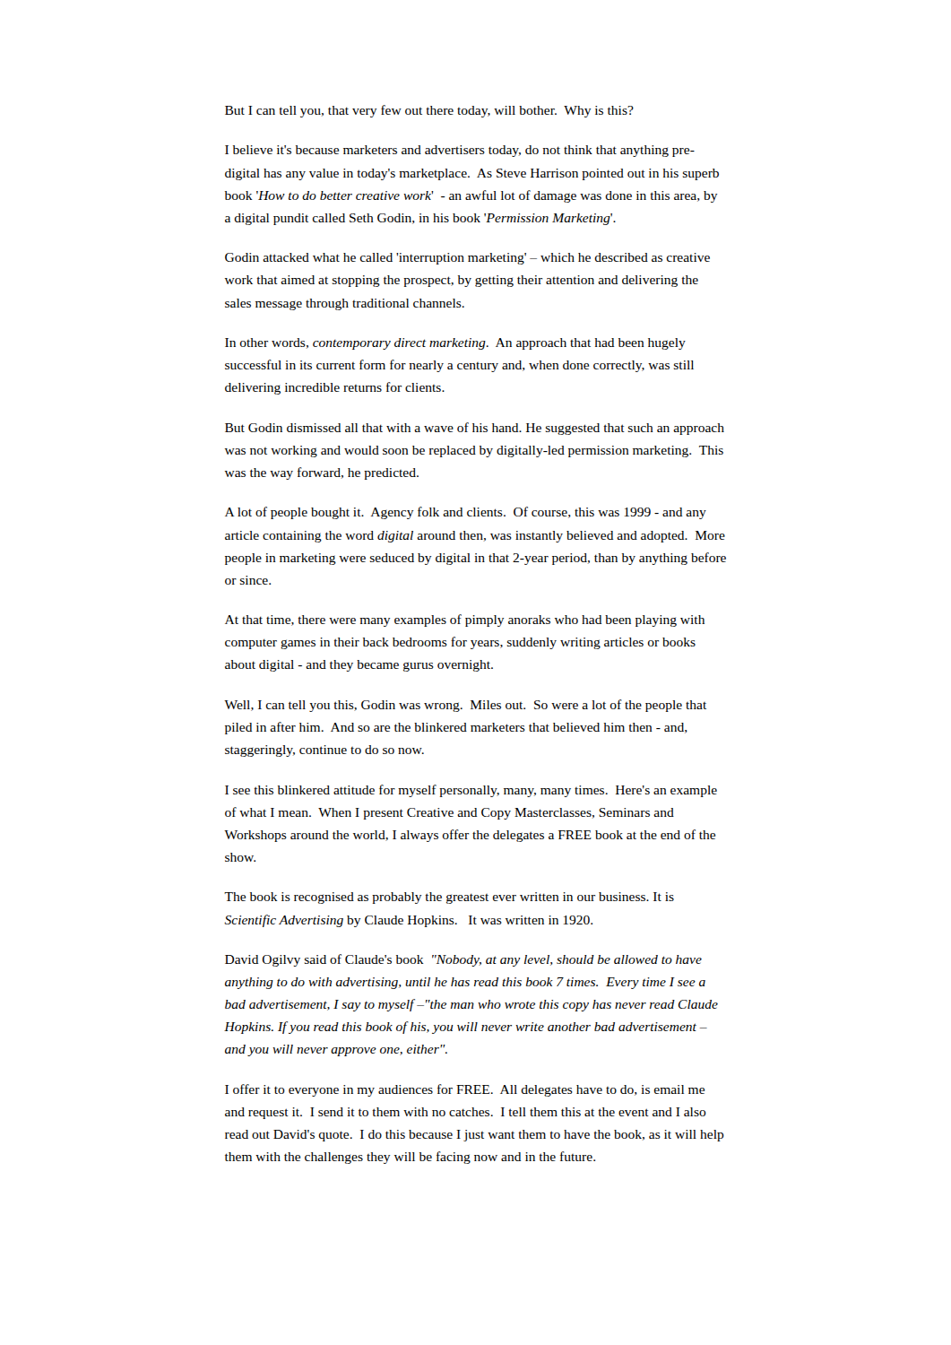But I can tell you, that very few out there today, will bother. Why is this?
I believe it's because marketers and advertisers today, do not think that anything pre-digital has any value in today's marketplace. As Steve Harrison pointed out in his superb book 'How to do better creative work' - an awful lot of damage was done in this area, by a digital pundit called Seth Godin, in his book 'Permission Marketing'.
Godin attacked what he called 'interruption marketing' – which he described as creative work that aimed at stopping the prospect, by getting their attention and delivering the sales message through traditional channels.
In other words, contemporary direct marketing. An approach that had been hugely successful in its current form for nearly a century and, when done correctly, was still delivering incredible returns for clients.
But Godin dismissed all that with a wave of his hand. He suggested that such an approach was not working and would soon be replaced by digitally-led permission marketing. This was the way forward, he predicted.
A lot of people bought it. Agency folk and clients. Of course, this was 1999 - and any article containing the word digital around then, was instantly believed and adopted. More people in marketing were seduced by digital in that 2-year period, than by anything before or since.
At that time, there were many examples of pimply anoraks who had been playing with computer games in their back bedrooms for years, suddenly writing articles or books about digital - and they became gurus overnight.
Well, I can tell you this, Godin was wrong. Miles out. So were a lot of the people that piled in after him. And so are the blinkered marketers that believed him then - and, staggeringly, continue to do so now.
I see this blinkered attitude for myself personally, many, many times. Here's an example of what I mean. When I present Creative and Copy Masterclasses, Seminars and Workshops around the world, I always offer the delegates a FREE book at the end of the show.
The book is recognised as probably the greatest ever written in our business. It is Scientific Advertising by Claude Hopkins. It was written in 1920.
David Ogilvy said of Claude's book "Nobody, at any level, should be allowed to have anything to do with advertising, until he has read this book 7 times. Every time I see a bad advertisement, I say to myself –"the man who wrote this copy has never read Claude Hopkins. If you read this book of his, you will never write another bad advertisement – and you will never approve one, either".
I offer it to everyone in my audiences for FREE. All delegates have to do, is email me and request it. I send it to them with no catches. I tell them this at the event and I also read out David's quote. I do this because I just want them to have the book, as it will help them with the challenges they will be facing now and in the future.